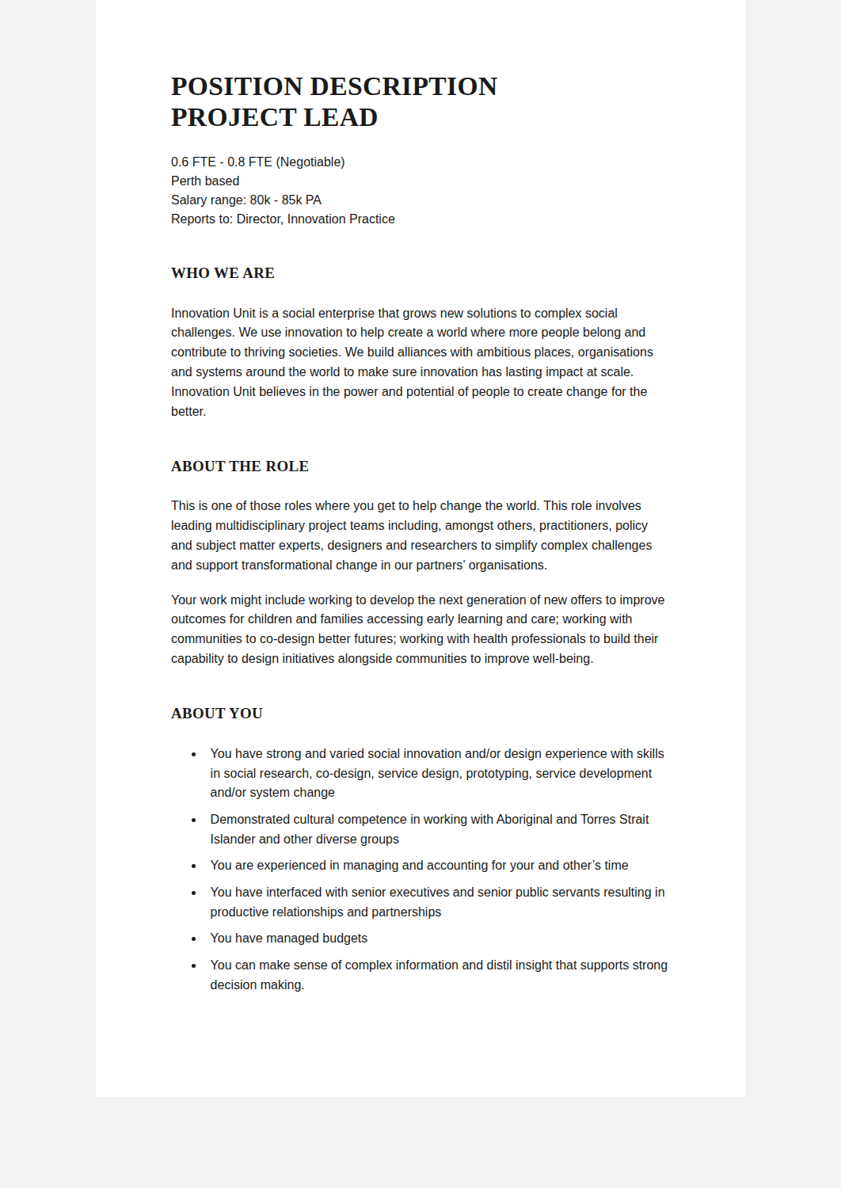POSITION DESCRIPTION
PROJECT LEAD
0.6 FTE - 0.8 FTE (Negotiable)
Perth based
Salary range: 80k - 85k PA
Reports to: Director, Innovation Practice
WHO WE ARE
Innovation Unit is a social enterprise that grows new solutions to complex social challenges. We use innovation to help create a world where more people belong and contribute to thriving societies. We build alliances with ambitious places, organisations and systems around the world to make sure innovation has lasting impact at scale. Innovation Unit believes in the power and potential of people to create change for the better.
ABOUT THE ROLE
This is one of those roles where you get to help change the world. This role involves leading multidisciplinary project teams including, amongst others, practitioners, policy and subject matter experts, designers and researchers to simplify complex challenges and support transformational change in our partners’ organisations.
Your work might include working to develop the next generation of new offers to improve outcomes for children and families accessing early learning and care; working with communities to co-design better futures; working with health professionals to build their capability to design initiatives alongside communities to improve well-being.
ABOUT YOU
You have strong and varied social innovation and/or design experience with skills in social research, co-design, service design, prototyping, service development and/or system change
Demonstrated cultural competence in working with Aboriginal and Torres Strait Islander and other diverse groups
You are experienced in managing and accounting for your and other’s time
You have interfaced with senior executives and senior public servants resulting in productive relationships and partnerships
You have managed budgets
You can make sense of complex information and distil insight that supports strong decision making.